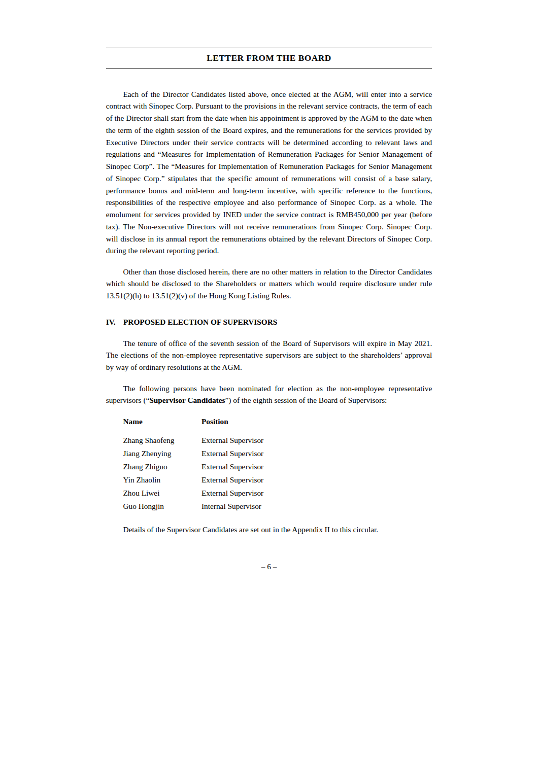LETTER FROM THE BOARD
Each of the Director Candidates listed above, once elected at the AGM, will enter into a service contract with Sinopec Corp. Pursuant to the provisions in the relevant service contracts, the term of each of the Director shall start from the date when his appointment is approved by the AGM to the date when the term of the eighth session of the Board expires, and the remunerations for the services provided by Executive Directors under their service contracts will be determined according to relevant laws and regulations and “Measures for Implementation of Remuneration Packages for Senior Management of Sinopec Corp”. The “Measures for Implementation of Remuneration Packages for Senior Management of Sinopec Corp.” stipulates that the specific amount of remunerations will consist of a base salary, performance bonus and mid-term and long-term incentive, with specific reference to the functions, responsibilities of the respective employee and also performance of Sinopec Corp. as a whole. The emolument for services provided by INED under the service contract is RMB450,000 per year (before tax). The Non-executive Directors will not receive remunerations from Sinopec Corp. Sinopec Corp. will disclose in its annual report the remunerations obtained by the relevant Directors of Sinopec Corp. during the relevant reporting period.
Other than those disclosed herein, there are no other matters in relation to the Director Candidates which should be disclosed to the Shareholders or matters which would require disclosure under rule 13.51(2)(h) to 13.51(2)(v) of the Hong Kong Listing Rules.
IV. PROPOSED ELECTION OF SUPERVISORS
The tenure of office of the seventh session of the Board of Supervisors will expire in May 2021. The elections of the non-employee representative supervisors are subject to the shareholders’ approval by way of ordinary resolutions at the AGM.
The following persons have been nominated for election as the non-employee representative supervisors (“Supervisor Candidates”) of the eighth session of the Board of Supervisors:
| Name | Position |
| --- | --- |
| Zhang Shaofeng | External Supervisor |
| Jiang Zhenying | External Supervisor |
| Zhang Zhiguo | External Supervisor |
| Yin Zhaolin | External Supervisor |
| Zhou Liwei | External Supervisor |
| Guo Hongjin | Internal Supervisor |
Details of the Supervisor Candidates are set out in the Appendix II to this circular.
– 6 –